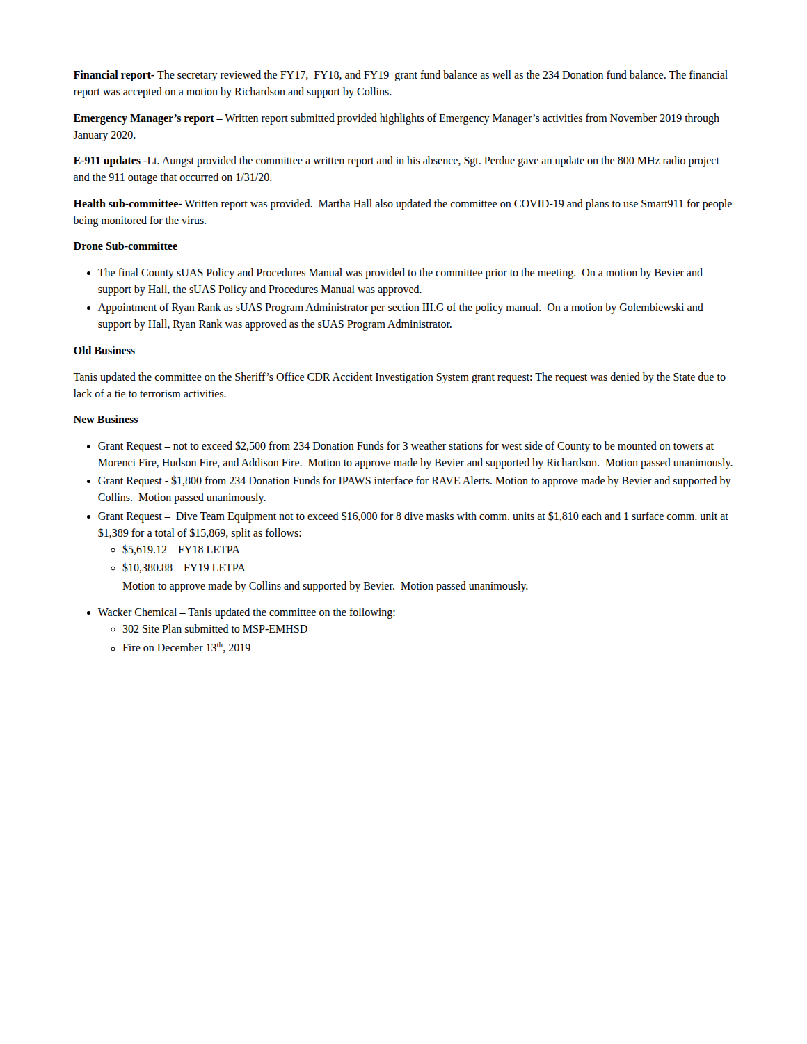Financial report- The secretary reviewed the FY17, FY18, and FY19 grant fund balance as well as the 234 Donation fund balance. The financial report was accepted on a motion by Richardson and support by Collins.
Emergency Manager’s report – Written report submitted provided highlights of Emergency Manager’s activities from November 2019 through January 2020.
E-911 updates -Lt. Aungst provided the committee a written report and in his absence, Sgt. Perdue gave an update on the 800 MHz radio project and the 911 outage that occurred on 1/31/20.
Health sub-committee- Written report was provided. Martha Hall also updated the committee on COVID-19 and plans to use Smart911 for people being monitored for the virus.
Drone Sub-committee
The final County sUAS Policy and Procedures Manual was provided to the committee prior to the meeting. On a motion by Bevier and support by Hall, the sUAS Policy and Procedures Manual was approved.
Appointment of Ryan Rank as sUAS Program Administrator per section III.G of the policy manual. On a motion by Golembiewski and support by Hall, Ryan Rank was approved as the sUAS Program Administrator.
Old Business
Tanis updated the committee on the Sheriff’s Office CDR Accident Investigation System grant request: The request was denied by the State due to lack of a tie to terrorism activities.
New Business
Grant Request – not to exceed $2,500 from 234 Donation Funds for 3 weather stations for west side of County to be mounted on towers at Morenci Fire, Hudson Fire, and Addison Fire. Motion to approve made by Bevier and supported by Richardson. Motion passed unanimously.
Grant Request - $1,800 from 234 Donation Funds for IPAWS interface for RAVE Alerts. Motion to approve made by Bevier and supported by Collins. Motion passed unanimously.
Grant Request – Dive Team Equipment not to exceed $16,000 for 8 dive masks with comm. units at $1,810 each and 1 surface comm. unit at $1,389 for a total of $15,869, split as follows:
$5,619.12 – FY18 LETPA
$10,380.88 – FY19 LETPA
Motion to approve made by Collins and supported by Bevier. Motion passed unanimously.
Wacker Chemical – Tanis updated the committee on the following:
302 Site Plan submitted to MSP-EMHSD
Fire on December 13th, 2019